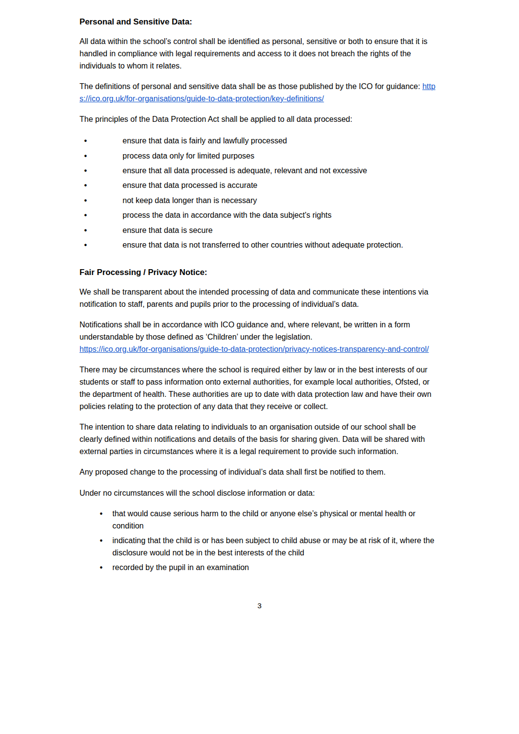Personal and Sensitive Data:
All data within the school’s control shall be identified as personal, sensitive or both to ensure that it is handled in compliance with legal requirements and access to it does not breach the rights of the individuals to whom it relates.
The definitions of personal and sensitive data shall be as those published by the ICO for guidance: https://ico.org.uk/for-organisations/guide-to-data-protection/key-definitions/
The principles of the Data Protection Act shall be applied to all data processed:
ensure that data is fairly and lawfully processed
process data only for limited purposes
ensure that all data processed is adequate, relevant and not excessive
ensure that data processed is accurate
not keep data longer than is necessary
process the data in accordance with the data subject's rights
ensure that data is secure
ensure that data is not transferred to other countries without adequate protection.
Fair Processing / Privacy Notice:
We shall be transparent about the intended processing of data and communicate these intentions via notification to staff, parents and pupils prior to the processing of individual’s data.
Notifications shall be in accordance with ICO guidance and, where relevant, be written in a form understandable by those defined as ‘Children’ under the legislation.
https://ico.org.uk/for-organisations/guide-to-data-protection/privacy-notices-transparency-and-control/
There may be circumstances where the school is required either by law or in the best interests of our students or staff to pass information onto external authorities, for example local authorities, Ofsted, or the department of health. These authorities are up to date with data protection law and have their own policies relating to the protection of any data that they receive or collect.
The intention to share data relating to individuals to an organisation outside of our school shall be clearly defined within notifications and details of the basis for sharing given. Data will be shared with external parties in circumstances where it is a legal requirement to provide such information.
Any proposed change to the processing of individual’s data shall first be notified to them.
Under no circumstances will the school disclose information or data:
that would cause serious harm to the child or anyone else’s physical or mental health or condition
indicating that the child is or has been subject to child abuse or may be at risk of it, where the disclosure would not be in the best interests of the child
recorded by the pupil in an examination
3